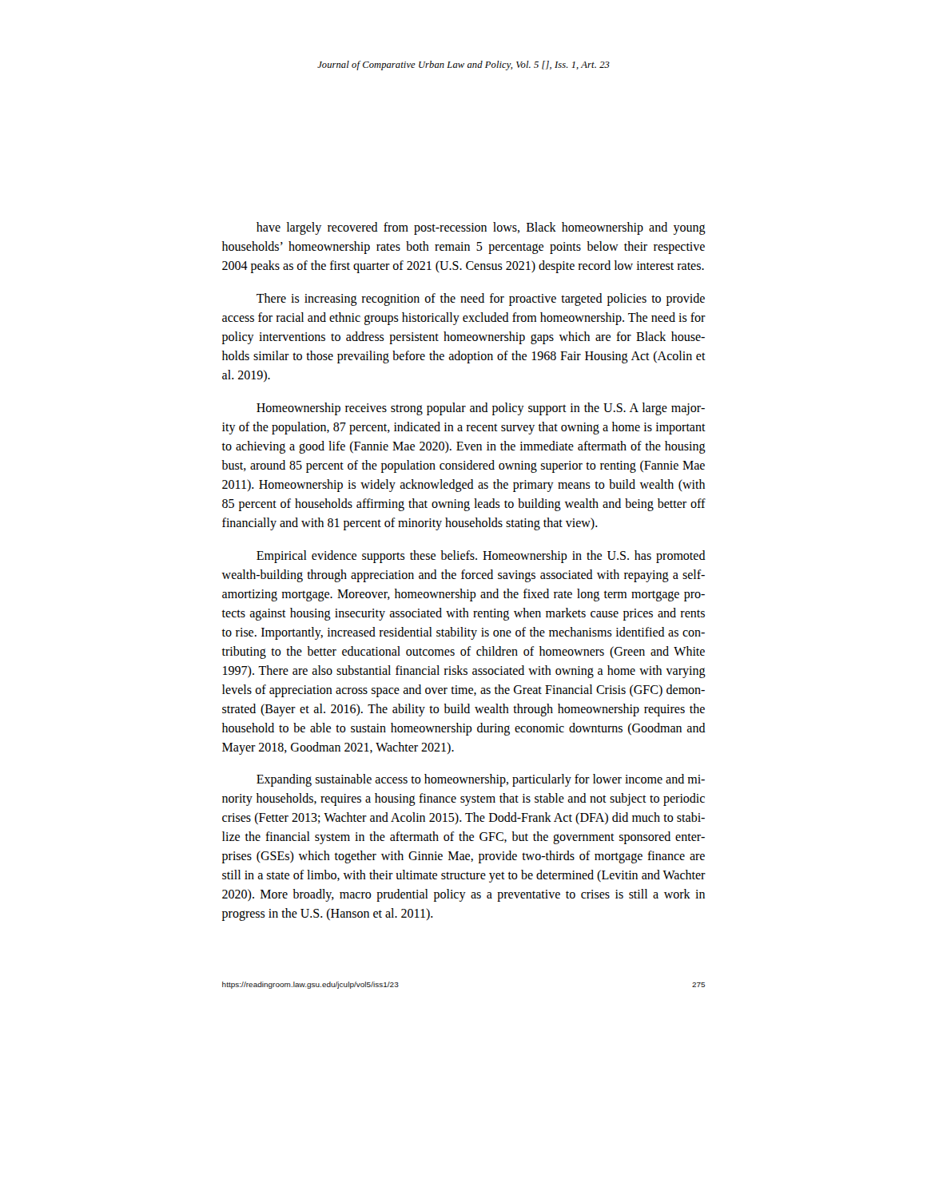Journal of Comparative Urban Law and Policy, Vol. 5 [], Iss. 1, Art. 23
have largely recovered from post-recession lows, Black homeownership and young households’ homeownership rates both remain 5 percentage points below their respective 2004 peaks as of the first quarter of 2021 (U.S. Census 2021) despite record low interest rates.
There is increasing recognition of the need for proactive targeted policies to provide access for racial and ethnic groups historically excluded from homeownership. The need is for policy interventions to address persistent homeownership gaps which are for Black households similar to those prevailing before the adoption of the 1968 Fair Housing Act (Acolin et al. 2019).
Homeownership receives strong popular and policy support in the U.S. A large majority of the population, 87 percent, indicated in a recent survey that owning a home is important to achieving a good life (Fannie Mae 2020). Even in the immediate aftermath of the housing bust, around 85 percent of the population considered owning superior to renting (Fannie Mae 2011). Homeownership is widely acknowledged as the primary means to build wealth (with 85 percent of households affirming that owning leads to building wealth and being better off financially and with 81 percent of minority households stating that view).
Empirical evidence supports these beliefs. Homeownership in the U.S. has promoted wealth-building through appreciation and the forced savings associated with repaying a self-amortizing mortgage. Moreover, homeownership and the fixed rate long term mortgage protects against housing insecurity associated with renting when markets cause prices and rents to rise. Importantly, increased residential stability is one of the mechanisms identified as contributing to the better educational outcomes of children of homeowners (Green and White 1997). There are also substantial financial risks associated with owning a home with varying levels of appreciation across space and over time, as the Great Financial Crisis (GFC) demonstrated (Bayer et al. 2016). The ability to build wealth through homeownership requires the household to be able to sustain homeownership during economic downturns (Goodman and Mayer 2018, Goodman 2021, Wachter 2021).
Expanding sustainable access to homeownership, particularly for lower income and minority households, requires a housing finance system that is stable and not subject to periodic crises (Fetter 2013; Wachter and Acolin 2015). The Dodd-Frank Act (DFA) did much to stabilize the financial system in the aftermath of the GFC, but the government sponsored enterprises (GSEs) which together with Ginnie Mae, provide two-thirds of mortgage finance are still in a state of limbo, with their ultimate structure yet to be determined (Levitin and Wachter 2020). More broadly, macro prudential policy as a preventative to crises is still a work in progress in the U.S. (Hanson et al. 2011).
https://readingroom.law.gsu.edu/jculp/vol5/iss1/23 275